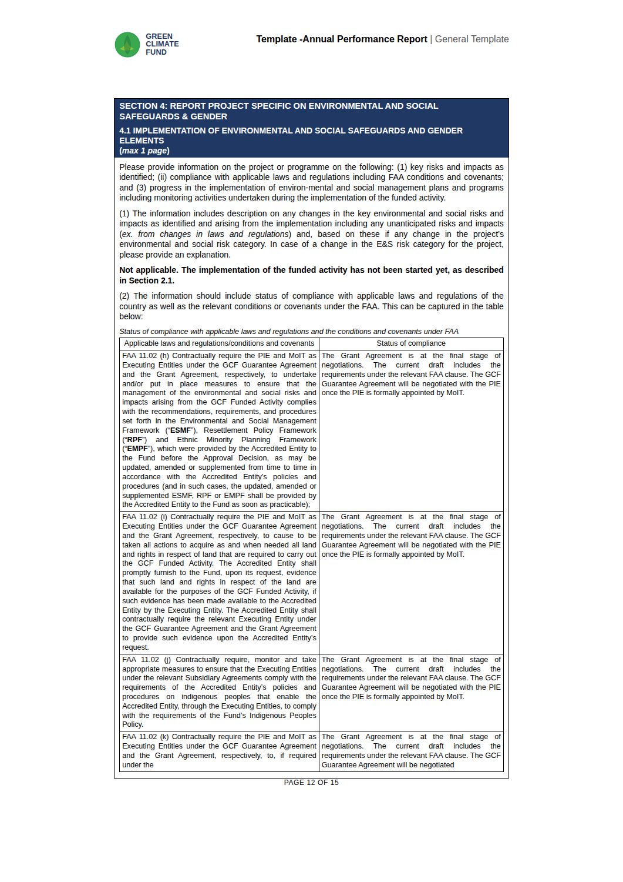GREEN CLIMATE FUND
Template -Annual Performance Report | General Template
SECTION 4: REPORT PROJECT SPECIFIC ON ENVIRONMENTAL AND SOCIAL
SAFEGUARDS & GENDER
4.1 IMPLEMENTATION OF ENVIRONMENTAL AND SOCIAL SAFEGUARDS AND GENDER ELEMENTS
(max 1 page)
Please provide information on the project or programme on the following: (1) key risks and impacts as identified; (ii) compliance with applicable laws and regulations including FAA conditions and covenants; and (3) progress in the implementation of environ-mental and social management plans and programs including monitoring activities undertaken during the implementation of the funded activity.
(1) The information includes description on any changes in the key environmental and social risks and impacts as identified and arising from the implementation including any unanticipated risks and impacts (ex. from changes in laws and regulations) and, based on these if any change in the project’s environmental and social risk category. In case of a change in the E&S risk category for the project, please provide an explanation.
Not applicable. The implementation of the funded activity has not been started yet, as described in Section 2.1.
(2) The information should include status of compliance with applicable laws and regulations of the country as well as the relevant conditions or covenants under the FAA. This can be captured in the table below:
Status of compliance with applicable laws and regulations and the conditions and covenants under FAA
| Applicable laws and regulations/conditions and covenants | Status of compliance |
| --- | --- |
| FAA 11.02 (h) Contractually require the PIE and MoIT as Executing Entities under the GCF Guarantee Agreement and the Grant Agreement, respectively, to undertake and/or put in place measures to ensure that the management of the environmental and social risks and impacts arising from the GCF Funded Activity complies with the recommendations, requirements, and procedures set forth in the Environmental and Social Management Framework (“ ESMF ”), Resettlement Policy Framework (“ RPF ”) and Ethnic Minority Planning Framework (“ EMPF ”), which were provided by the Accredited Entity to the Fund before the Approval Decision, as may be updated, amended or supplemented from time to time in accordance with the Accredited Entity’s policies and procedures (and in such cases, the updated, amended or supplemented ESMF, RPF or EMPF shall be provided by the Accredited Entity to the Fund as soon as practicable); | The Grant Agreement is at the final stage of negotiations. The current draft includes the requirements under the relevant FAA clause. The GCF Guarantee Agreement will be negotiated with the PIE once the PIE is formally appointed by MoIT. |
| FAA 11.02 (i) Contractually require the PIE and MoIT as Executing Entities under the GCF Guarantee Agreement and the Grant Agreement, respectively, to cause to be taken all actions to acquire as and when needed all land and rights in respect of land that are required to carry out the GCF Funded Activity. The Accredited Entity shall promptly furnish to the Fund, upon its request, evidence that such land and rights in respect of the land are available for the purposes of the GCF Funded Activity, if such evidence has been made available to the Accredited Entity by the Executing Entity. The Accredited Entity shall contractually require the relevant Executing Entity under the GCF Guarantee Agreement and the Grant Agreement to provide such evidence upon the Accredited Entity’s request. | The Grant Agreement is at the final stage of negotiations. The current draft includes the requirements under the relevant FAA clause. The GCF Guarantee Agreement will be negotiated with the PIE once the PIE is formally appointed by MoIT. |
| FAA 11.02 (j) Contractually require, monitor and take appropriate measures to ensure that the Executing Entities under the relevant Subsidiary Agreements comply with the requirements of the Accredited Entity’s policies and procedures on indigenous peoples that enable the Accredited Entity, through the Executing Entities, to comply with the requirements of the Fund’s Indigenous Peoples Policy. | The Grant Agreement is at the final stage of negotiations. The current draft includes the requirements under the relevant FAA clause. The GCF Guarantee Agreement will be negotiated with the PIE once the PIE is formally appointed by MoIT. |
| FAA 11.02 (k) Contractually require the PIE and MoIT as Executing Entities under the GCF Guarantee Agreement and the Grant Agreement, respectively, to, if required under the | The Grant Agreement is at the final stage of negotiations. The current draft includes the requirements under the relevant FAA clause. The GCF Guarantee Agreement will be negotiated |
PAGE 12 OF 15